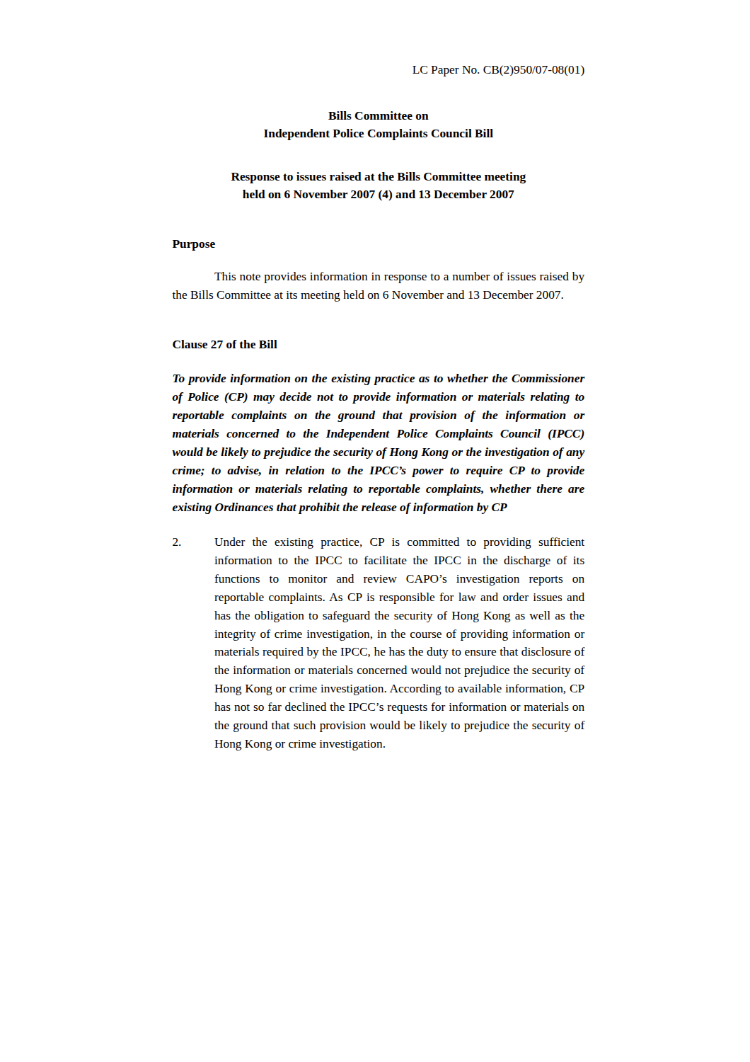LC Paper No. CB(2)950/07-08(01)
Bills Committee on
Independent Police Complaints Council Bill
Response to issues raised at the Bills Committee meeting
held on 6 November 2007 (4) and 13 December 2007
Purpose
This note provides information in response to a number of issues raised by the Bills Committee at its meeting held on 6 November and 13 December 2007.
Clause 27 of the Bill
To provide information on the existing practice as to whether the Commissioner of Police (CP) may decide not to provide information or materials relating to reportable complaints on the ground that provision of the information or materials concerned to the Independent Police Complaints Council (IPCC) would be likely to prejudice the security of Hong Kong or the investigation of any crime; to advise, in relation to the IPCC’s power to require CP to provide information or materials relating to reportable complaints, whether there are existing Ordinances that prohibit the release of information by CP
2. Under the existing practice, CP is committed to providing sufficient information to the IPCC to facilitate the IPCC in the discharge of its functions to monitor and review CAPO’s investigation reports on reportable complaints. As CP is responsible for law and order issues and has the obligation to safeguard the security of Hong Kong as well as the integrity of crime investigation, in the course of providing information or materials required by the IPCC, he has the duty to ensure that disclosure of the information or materials concerned would not prejudice the security of Hong Kong or crime investigation. According to available information, CP has not so far declined the IPCC’s requests for information or materials on the ground that such provision would be likely to prejudice the security of Hong Kong or crime investigation.